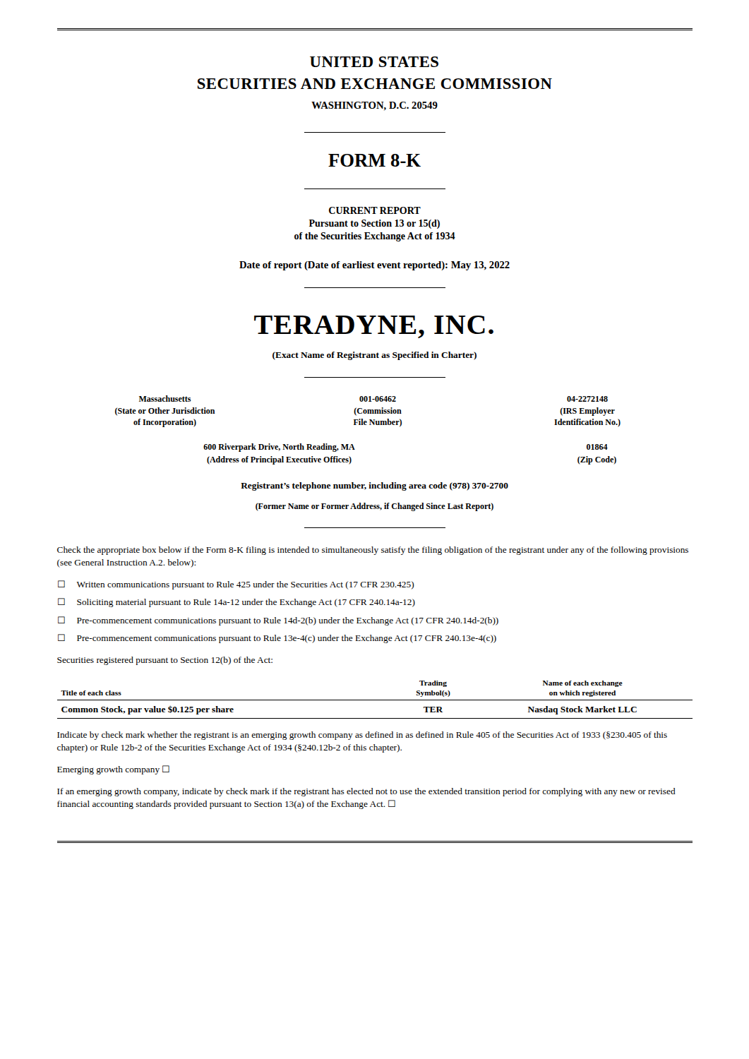UNITED STATES
SECURITIES AND EXCHANGE COMMISSION
WASHINGTON, D.C. 20549
FORM 8-K
CURRENT REPORT
Pursuant to Section 13 or 15(d)
of the Securities Exchange Act of 1934
Date of report (Date of earliest event reported): May 13, 2022
TERADYNE, INC.
(Exact Name of Registrant as Specified in Charter)
| Massachusetts | 001-06462 | 04-2272148 |
| (State or Other Jurisdiction of Incorporation) | (Commission File Number) | (IRS Employer Identification No.) |
| 600 Riverpark Drive, North Reading, MA | 01864 |
| (Address of Principal Executive Offices) | (Zip Code) |
Registrant’s telephone number, including area code (978) 370-2700
(Former Name or Former Address, if Changed Since Last Report)
Check the appropriate box below if the Form 8-K filing is intended to simultaneously satisfy the filing obligation of the registrant under any of the following provisions (see General Instruction A.2. below):
☐
Written communications pursuant to Rule 425 under the Securities Act (17 CFR 230.425)
☐
Soliciting material pursuant to Rule 14a-12 under the Exchange Act (17 CFR 240.14a-12)
☐
Pre-commencement communications pursuant to Rule 14d-2(b) under the Exchange Act (17 CFR 240.14d-2(b))
☐
Pre-commencement communications pursuant to Rule 13e-4(c) under the Exchange Act (17 CFR 240.13e-4(c))
Securities registered pursuant to Section 12(b) of the Act:
| Title of each class | Trading Symbol(s) | Name of each exchange on which registered |
| --- | --- | --- |
| Common Stock, par value $0.125 per share | TER | Nasdaq Stock Market LLC |
Indicate by check mark whether the registrant is an emerging growth company as defined in as defined in Rule 405 of the Securities Act of 1933 (§230.405 of this chapter) or Rule 12b-2 of the Securities Exchange Act of 1934 (§240.12b-2 of this chapter).
Emerging growth company ☐
If an emerging growth company, indicate by check mark if the registrant has elected not to use the extended transition period for complying with any new or revised financial accounting standards provided pursuant to Section 13(a) of the Exchange Act. ☐